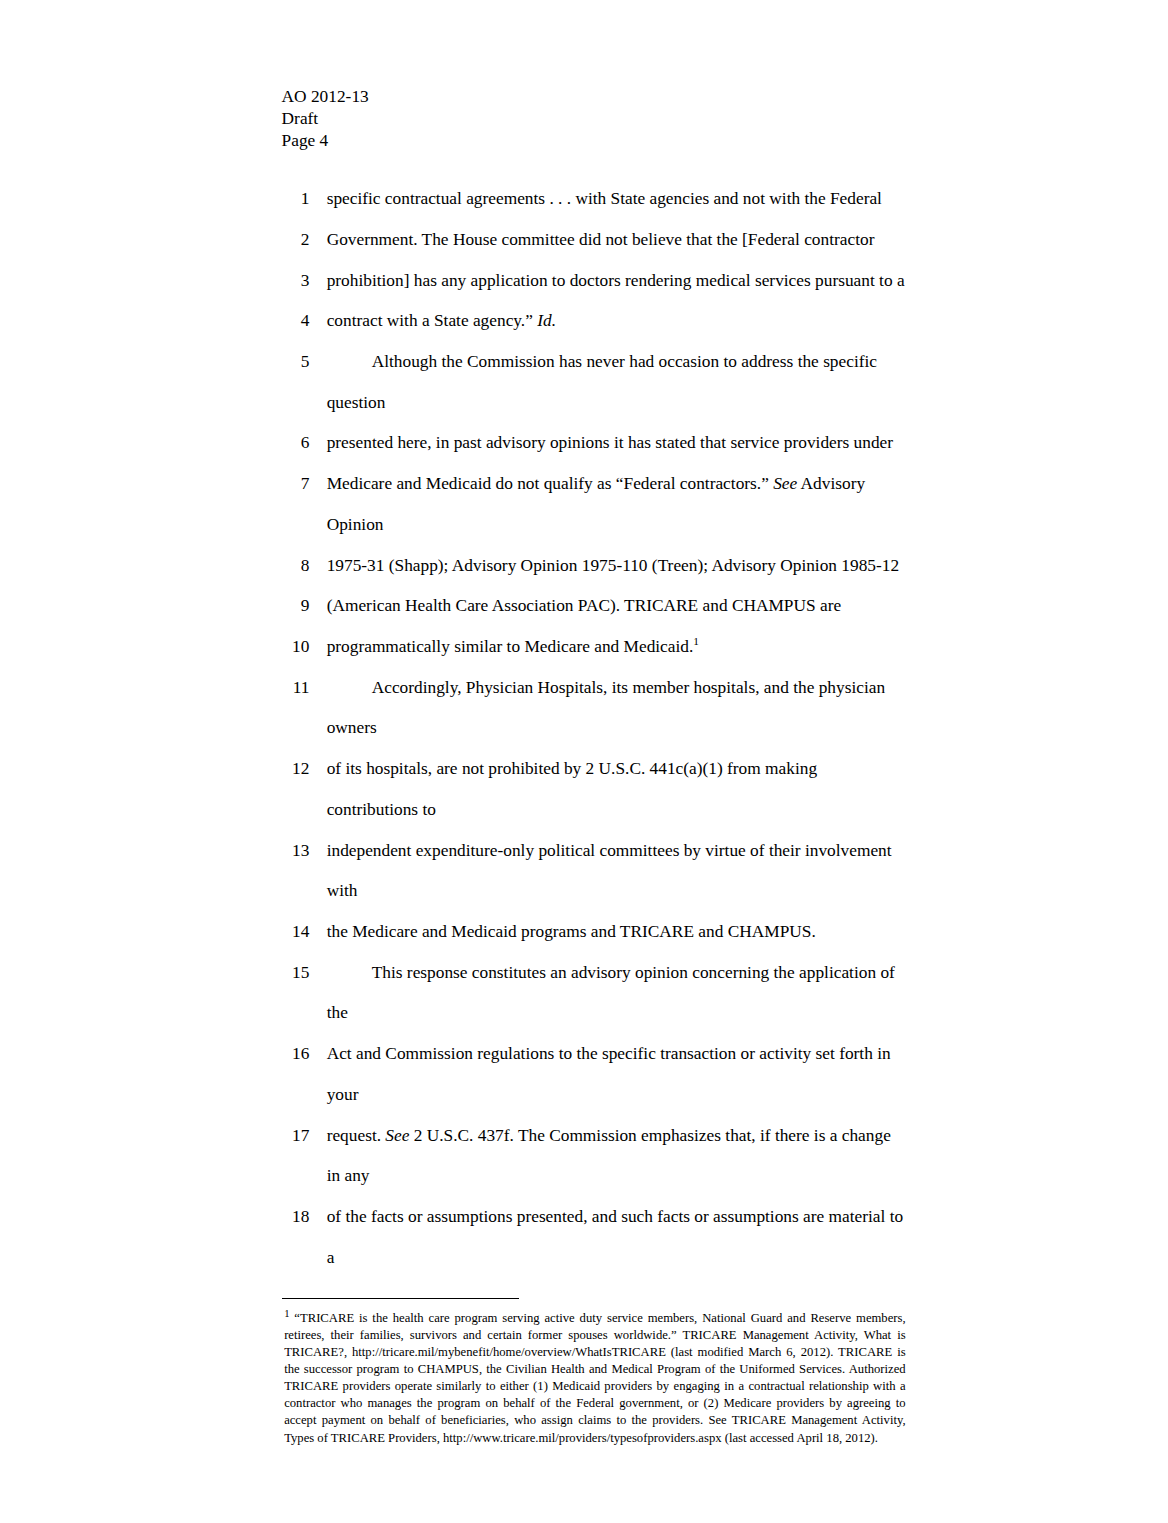AO 2012-13
Draft
Page 4
specific contractual agreements . . . with State agencies and not with the Federal
Government. The House committee did not believe that the [Federal contractor
prohibition] has any application to doctors rendering medical services pursuant to a
contract with a State agency.” Id.
Although the Commission has never had occasion to address the specific question
presented here, in past advisory opinions it has stated that service providers under
Medicare and Medicaid do not qualify as “Federal contractors.” See Advisory Opinion
1975-31 (Shapp); Advisory Opinion 1975-110 (Treen); Advisory Opinion 1985-12
(American Health Care Association PAC). TRICARE and CHAMPUS are
programmatically similar to Medicare and Medicaid.1
Accordingly, Physician Hospitals, its member hospitals, and the physician owners
of its hospitals, are not prohibited by 2 U.S.C. 441c(a)(1) from making contributions to
independent expenditure-only political committees by virtue of their involvement with
the Medicare and Medicaid programs and TRICARE and CHAMPUS.
This response constitutes an advisory opinion concerning the application of the
Act and Commission regulations to the specific transaction or activity set forth in your
request. See 2 U.S.C. 437f. The Commission emphasizes that, if there is a change in any
of the facts or assumptions presented, and such facts or assumptions are material to a
1 “TRICARE is the health care program serving active duty service members, National Guard and Reserve members, retirees, their families, survivors and certain former spouses worldwide.” TRICARE Management Activity, What is TRICARE?, http://tricare.mil/mybenefit/home/overview/WhatIsTRICARE (last modified March 6, 2012). TRICARE is the successor program to CHAMPUS, the Civilian Health and Medical Program of the Uniformed Services. Authorized TRICARE providers operate similarly to either (1) Medicaid providers by engaging in a contractual relationship with a contractor who manages the program on behalf of the Federal government, or (2) Medicare providers by agreeing to accept payment on behalf of beneficiaries, who assign claims to the providers. See TRICARE Management Activity, Types of TRICARE Providers, http://www.tricare.mil/providers/typesofproviders.aspx (last accessed April 18, 2012).